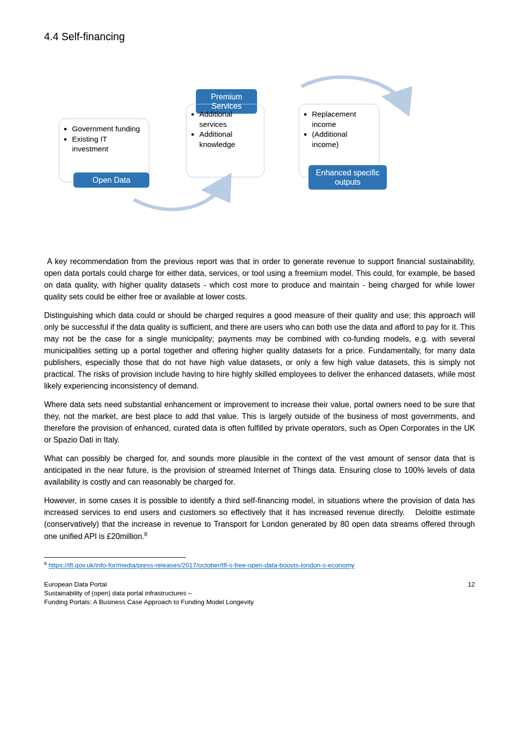4.4 Self-financing
Government funding
Existing IT investment
Open Data
Premium Services
Additional services
Additional knowledge
Replacement income
(Additional income)
Enhanced specific outputs
A key recommendation from the previous report was that in order to generate revenue to support financial sustainability, open data portals could charge for either data, services, or tool using a freemium model. This could, for example, be based on data quality, with higher quality datasets - which cost more to produce and maintain - being charged for while lower quality sets could be either free or available at lower costs.
Distinguishing which data could or should be charged requires a good measure of their quality and use; this approach will only be successful if the data quality is sufficient, and there are users who can both use the data and afford to pay for it. This may not be the case for a single municipality; payments may be combined with co-funding models, e.g. with several municipalities setting up a portal together and offering higher quality datasets for a price. Fundamentally, for many data publishers, especially those that do not have high value datasets, or only a few high value datasets, this is simply not practical. The risks of provision include having to hire highly skilled employees to deliver the enhanced datasets, while most likely experiencing inconsistency of demand.
Where data sets need substantial enhancement or improvement to increase their value, portal owners need to be sure that they, not the market, are best place to add that value. This is largely outside of the business of most governments, and therefore the provision of enhanced, curated data is often fulfilled by private operators, such as Open Corporates in the UK or Spazio Dati in Italy.
What can possibly be charged for, and sounds more plausible in the context of the vast amount of sensor data that is anticipated in the near future, is the provision of streamed Internet of Things data. Ensuring close to 100% levels of data availability is costly and can reasonably be charged for.
However, in some cases it is possible to identify a third self-financing model, in situations where the provision of data has increased services to end users and customers so effectively that it has increased revenue directly. Deloitte estimate (conservatively) that the increase in revenue to Transport for London generated by 80 open data streams offered through one unified API is £20million.8
8 https://tfl.gov.uk/info-for/media/press-releases/2017/october/tfl-s-free-open-data-boosts-london-s-economy
12 European Data Portal
Sustainability of (open) data portal infrastructures –
Funding Portals: A Business Case Approach to Funding Model Longevity